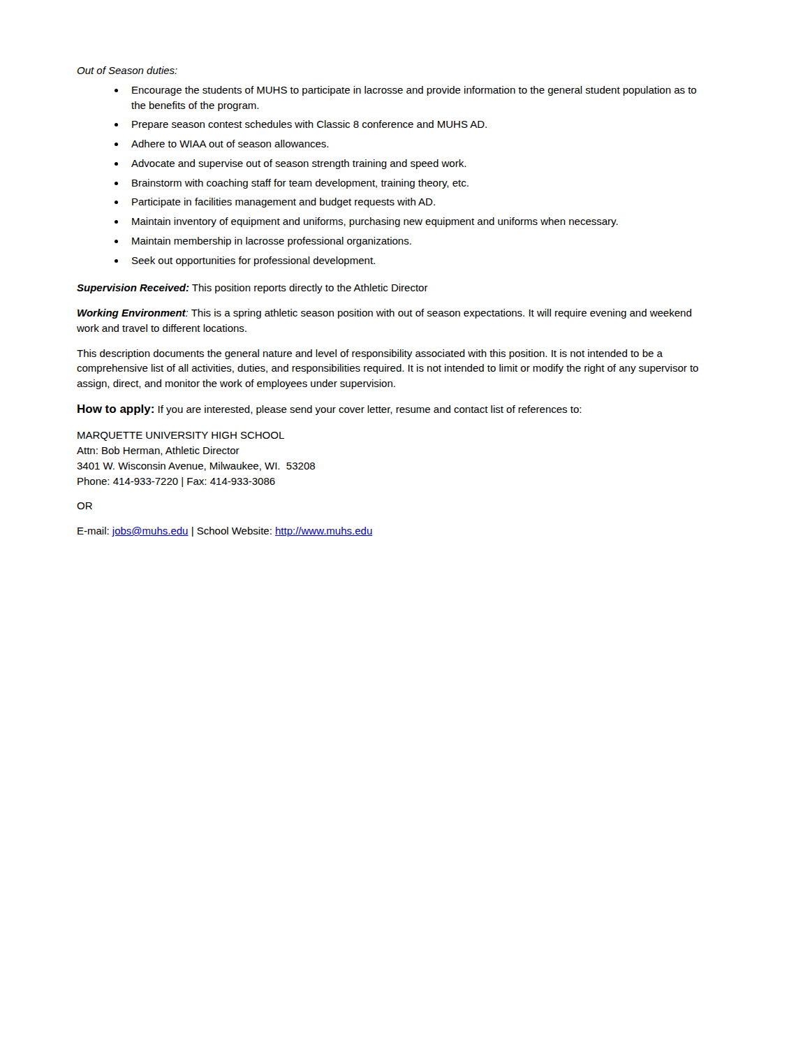Out of Season duties:
Encourage the students of MUHS to participate in lacrosse and provide information to the general student population as to the benefits of the program.
Prepare season contest schedules with Classic 8 conference and MUHS AD.
Adhere to WIAA out of season allowances.
Advocate and supervise out of season strength training and speed work.
Brainstorm with coaching staff for team development, training theory, etc.
Participate in facilities management and budget requests with AD.
Maintain inventory of equipment and uniforms, purchasing new equipment and uniforms when necessary.
Maintain membership in lacrosse professional organizations.
Seek out opportunities for professional development.
Supervision Received: This position reports directly to the Athletic Director
Working Environment: This is a spring athletic season position with out of season expectations. It will require evening and weekend work and travel to different locations.
This description documents the general nature and level of responsibility associated with this position. It is not intended to be a comprehensive list of all activities, duties, and responsibilities required. It is not intended to limit or modify the right of any supervisor to assign, direct, and monitor the work of employees under supervision.
How to apply: If you are interested, please send your cover letter, resume and contact list of references to:
MARQUETTE UNIVERSITY HIGH SCHOOL
Attn: Bob Herman, Athletic Director
3401 W. Wisconsin Avenue, Milwaukee, WI. 53208
Phone: 414-933-7220 | Fax: 414-933-3086
OR
E-mail: jobs@muhs.edu | School Website: http://www.muhs.edu